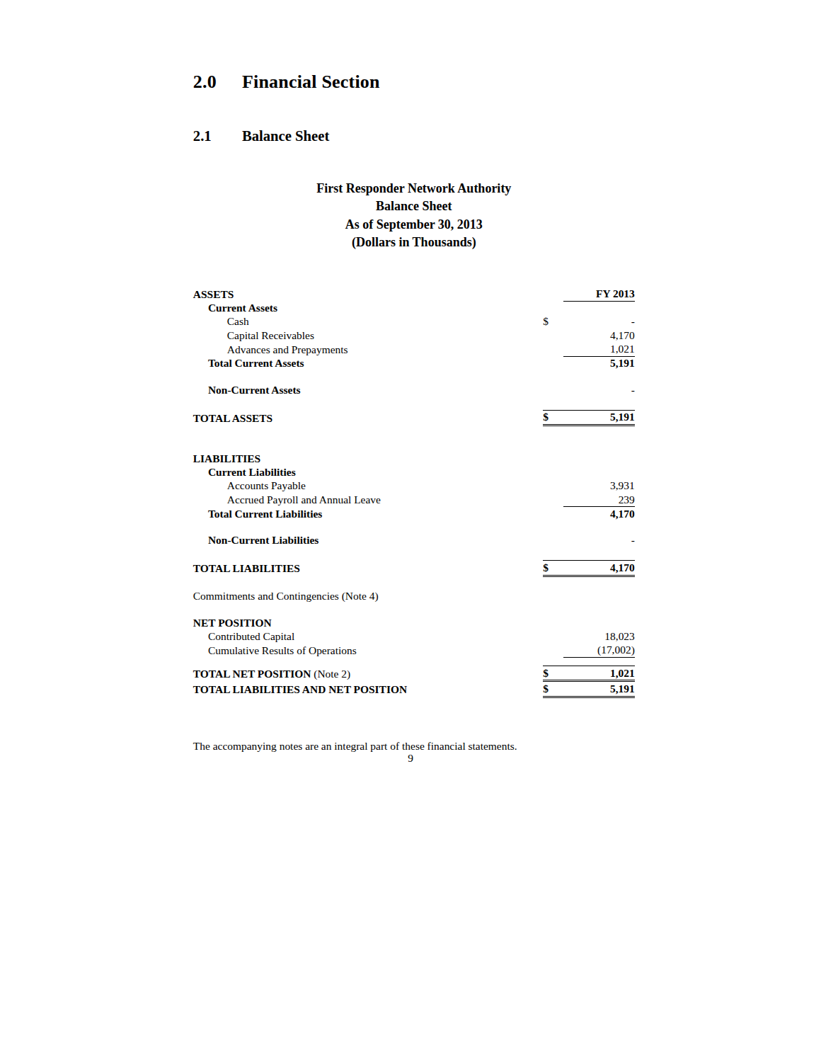2.0 Financial Section
2.1 Balance Sheet
First Responder Network Authority
Balance Sheet
As of September 30, 2013
(Dollars in Thousands)
| ASSETS | | FY 2013 |
| Current Assets | | |
| Cash | $ | - |
| Capital Receivables | | 4,170 |
| Advances and Prepayments | | 1,021 |
| Total Current Assets | | 5,191 |
| Non-Current Assets | | - |
| TOTAL ASSETS | $ | 5,191 |
| LIABILITIES | | |
| Current Liabilities | | |
| Accounts Payable | | 3,931 |
| Accrued Payroll and Annual Leave | | 239 |
| Total Current Liabilities | | 4,170 |
| Non-Current Liabilities | | - |
| TOTAL LIABILITIES | $ | 4,170 |
| Commitments and Contingencies (Note 4) | | |
| NET POSITION | | |
| Contributed Capital | | 18,023 |
| Cumulative Results of Operations | | (17,002) |
| TOTAL NET POSITION (Note 2) | $ | 1,021 |
| TOTAL LIABILITIES AND NET POSITION | $ | 5,191 |
The accompanying notes are an integral part of these financial statements.
9